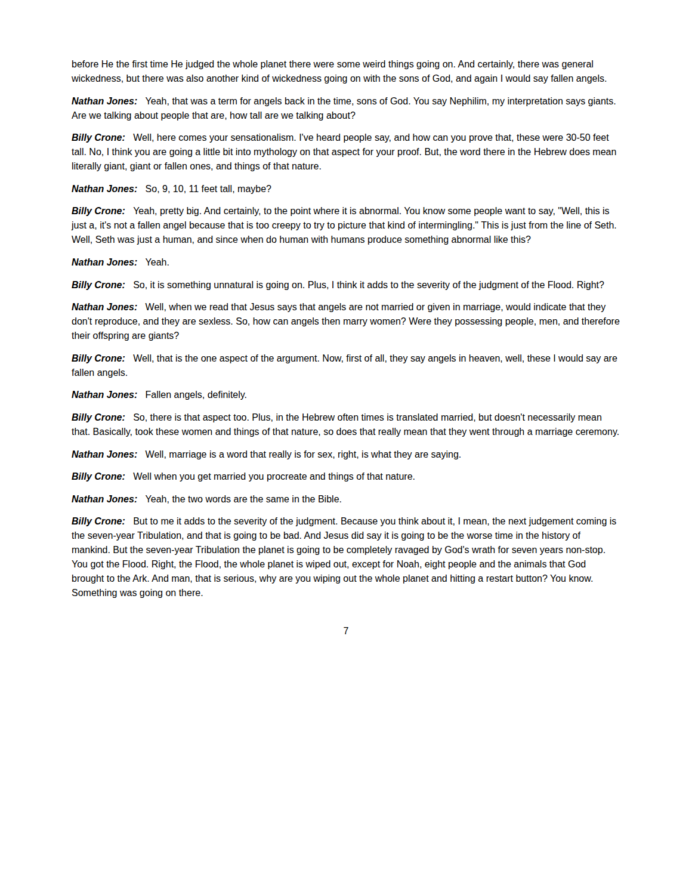before He the first time He judged the whole planet there were some weird things going on. And certainly, there was general wickedness, but there was also another kind of wickedness going on with the sons of God, and again I would say fallen angels.
Nathan Jones: Yeah, that was a term for angels back in the time, sons of God. You say Nephilim, my interpretation says giants. Are we talking about people that are, how tall are we talking about?
Billy Crone: Well, here comes your sensationalism. I've heard people say, and how can you prove that, these were 30-50 feet tall. No, I think you are going a little bit into mythology on that aspect for your proof. But, the word there in the Hebrew does mean literally giant, giant or fallen ones, and things of that nature.
Nathan Jones: So, 9, 10, 11 feet tall, maybe?
Billy Crone: Yeah, pretty big. And certainly, to the point where it is abnormal. You know some people want to say, "Well, this is just a, it's not a fallen angel because that is too creepy to try to picture that kind of intermingling." This is just from the line of Seth. Well, Seth was just a human, and since when do human with humans produce something abnormal like this?
Nathan Jones: Yeah.
Billy Crone: So, it is something unnatural is going on. Plus, I think it adds to the severity of the judgment of the Flood. Right?
Nathan Jones: Well, when we read that Jesus says that angels are not married or given in marriage, would indicate that they don't reproduce, and they are sexless. So, how can angels then marry women? Were they possessing people, men, and therefore their offspring are giants?
Billy Crone: Well, that is the one aspect of the argument. Now, first of all, they say angels in heaven, well, these I would say are fallen angels.
Nathan Jones: Fallen angels, definitely.
Billy Crone: So, there is that aspect too. Plus, in the Hebrew often times is translated married, but doesn't necessarily mean that. Basically, took these women and things of that nature, so does that really mean that they went through a marriage ceremony.
Nathan Jones: Well, marriage is a word that really is for sex, right, is what they are saying.
Billy Crone: Well when you get married you procreate and things of that nature.
Nathan Jones: Yeah, the two words are the same in the Bible.
Billy Crone: But to me it adds to the severity of the judgment. Because you think about it, I mean, the next judgement coming is the seven-year Tribulation, and that is going to be bad. And Jesus did say it is going to be the worse time in the history of mankind. But the seven-year Tribulation the planet is going to be completely ravaged by God's wrath for seven years non-stop. You got the Flood. Right, the Flood, the whole planet is wiped out, except for Noah, eight people and the animals that God brought to the Ark. And man, that is serious, why are you wiping out the whole planet and hitting a restart button? You know. Something was going on there.
7